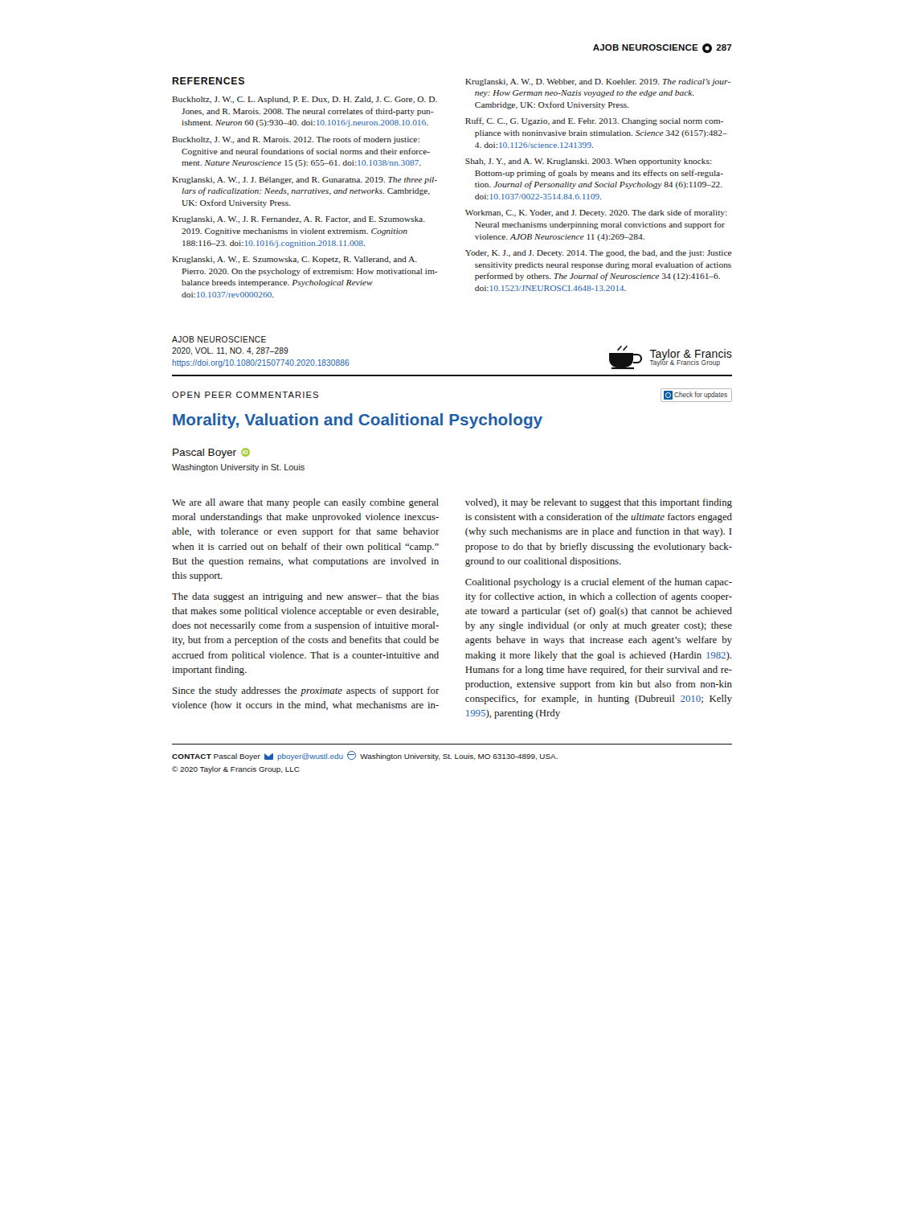AJOB NEUROSCIENCE 287
REFERENCES
Buckholtz, J. W., C. L. Asplund, P. E. Dux, D. H. Zald, J. C. Gore, O. D. Jones, and R. Marois. 2008. The neural correlates of third-party punishment. Neuron 60 (5):930–40. doi:10.1016/j.neuron.2008.10.016.
Buckholtz, J. W., and R. Marois. 2012. The roots of modern justice: Cognitive and neural foundations of social norms and their enforcement. Nature Neuroscience 15 (5): 655–61. doi:10.1038/nn.3087.
Kruglanski, A. W., J. J. Bélanger, and R. Gunaratna. 2019. The three pillars of radicalization: Needs, narratives, and networks. Cambridge, UK: Oxford University Press.
Kruglanski, A. W., J. R. Fernandez, A. R. Factor, and E. Szumowska. 2019. Cognitive mechanisms in violent extremism. Cognition 188:116–23. doi:10.1016/j.cognition.2018.11.008.
Kruglanski, A. W., E. Szumowska, C. Kopetz, R. Vallerand, and A. Pierro. 2020. On the psychology of extremism: How motivational imbalance breeds intemperance. Psychological Review doi:10.1037/rev0000260.
Kruglanski, A. W., D. Webber, and D. Koehler. 2019. The radical’s journey: How German neo-Nazis voyaged to the edge and back. Cambridge, UK: Oxford University Press.
Ruff, C. C., G. Ugazio, and E. Fehr. 2013. Changing social norm compliance with noninvasive brain stimulation. Science 342 (6157):482–4. doi:10.1126/science.1241399.
Shah, J. Y., and A. W. Kruglanski. 2003. When opportunity knocks: Bottom-up priming of goals by means and its effects on self-regulation. Journal of Personality and Social Psychology 84 (6):1109–22. doi:10.1037/0022-3514.84.6.1109.
Workman, C., K. Yoder, and J. Decety. 2020. The dark side of morality: Neural mechanisms underpinning moral convictions and support for violence. AJOB Neuroscience 11 (4):269–284.
Yoder, K. J., and J. Decety. 2014. The good, the bad, and the just: Justice sensitivity predicts neural response during moral evaluation of actions performed by others. The Journal of Neuroscience 34 (12):4161–6. doi:10.1523/JNEUROSCI.4648-13.2014.
AJOB NEUROSCIENCE
2020, VOL. 11, NO. 4, 287–289
https://doi.org/10.1080/21507740.2020.1830886
Taylor & Francis
Taylor & Francis Group
OPEN PEER COMMENTARIES Check for updates
Morality, Valuation and Coalitional Psychology
Pascal Boyer
Washington University in St. Louis
We are all aware that many people can easily combine general moral understandings that make unprovoked violence inexcusable, with tolerance or even support for that same behavior when it is carried out on behalf of their own political “camp.” But the question remains, what computations are involved in this support.
The data suggest an intriguing and new answer– that the bias that makes some political violence acceptable or even desirable, does not necessarily come from a suspension of intuitive morality, but from a perception of the costs and benefits that could be accrued from political violence. That is a counter-intuitive and important finding.
Since the study addresses the proximate aspects of support for violence (how it occurs in the mind, what mechanisms are involved), it may be relevant to suggest that this important finding is consistent with a consideration of the ultimate factors engaged (why such mechanisms are in place and function in that way). I propose to do that by briefly discussing the evolutionary background to our coalitional dispositions.
Coalitional psychology is a crucial element of the human capacity for collective action, in which a collection of agents cooperate toward a particular (set of) goal(s) that cannot be achieved by any single individual (or only at much greater cost); these agents behave in ways that increase each agent’s welfare by making it more likely that the goal is achieved (Hardin 1982). Humans for a long time have required, for their survival and reproduction, extensive support from kin but also from non-kin conspecifics, for example, in hunting (Dubreuil 2010; Kelly 1995), parenting (Hrdy
CONTACT Pascal Boyer pboyer@wustl.edu Washington University, St. Louis, MO 63130-4899, USA.
© 2020 Taylor & Francis Group, LLC